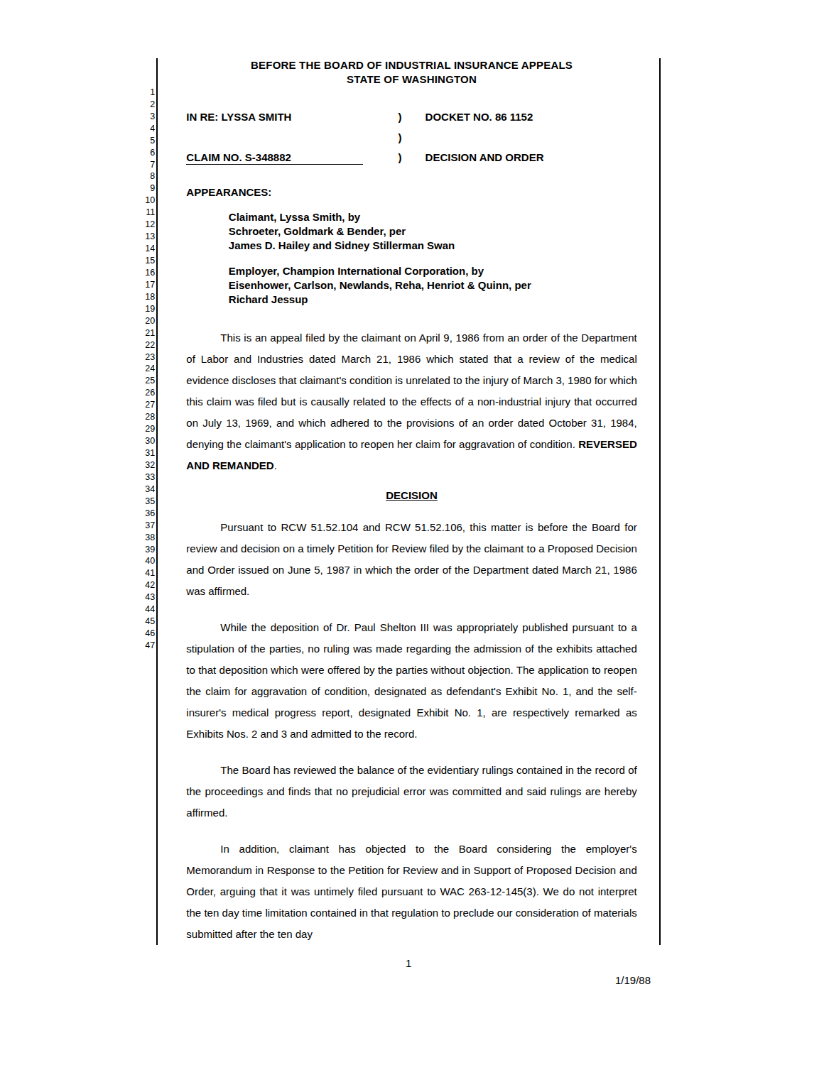1
2
3
4
5
6
7
8
9
10
11
12
13
14
15
16
17
18
19
20
21
22
23
24
25
26
27
28
29
30
31
32
33
34
35
36
37
38
39
40
41
42
43
44
45
46
47
BEFORE THE BOARD OF INDUSTRIAL INSURANCE APPEALS
STATE OF WASHINGTON
| IN RE: LYSSA SMITH | ) | DOCKET NO. 86 1152 |
| | ) | |
| CLAIM NO. S-348882 | ) | DECISION AND ORDER |
APPEARANCES:
Claimant, Lyssa Smith, by
Schroeter, Goldmark & Bender, per
James D. Hailey and Sidney Stillerman Swan
Employer, Champion International Corporation, by
Eisenhower, Carlson, Newlands, Reha, Henriot & Quinn, per
Richard Jessup
This is an appeal filed by the claimant on April 9, 1986 from an order of the Department of Labor and Industries dated March 21, 1986 which stated that a review of the medical evidence discloses that claimant's condition is unrelated to the injury of March 3, 1980 for which this claim was filed but is causally related to the effects of a non-industrial injury that occurred on July 13, 1969, and which adhered to the provisions of an order dated October 31, 1984, denying the claimant's application to reopen her claim for aggravation of condition. REVERSED AND REMANDED.
DECISION
Pursuant to RCW 51.52.104 and RCW 51.52.106, this matter is before the Board for review and decision on a timely Petition for Review filed by the claimant to a Proposed Decision and Order issued on June 5, 1987 in which the order of the Department dated March 21, 1986 was affirmed.
While the deposition of Dr. Paul Shelton III was appropriately published pursuant to a stipulation of the parties, no ruling was made regarding the admission of the exhibits attached to that deposition which were offered by the parties without objection. The application to reopen the claim for aggravation of condition, designated as defendant's Exhibit No. 1, and the self-insurer's medical progress report, designated Exhibit No. 1, are respectively remarked as Exhibits Nos. 2 and 3 and admitted to the record.
The Board has reviewed the balance of the evidentiary rulings contained in the record of the proceedings and finds that no prejudicial error was committed and said rulings are hereby affirmed.
In addition, claimant has objected to the Board considering the employer's Memorandum in Response to the Petition for Review and in Support of Proposed Decision and Order, arguing that it was untimely filed pursuant to WAC 263-12-145(3). We do not interpret the ten day time limitation contained in that regulation to preclude our consideration of materials submitted after the ten day
1
1/19/88